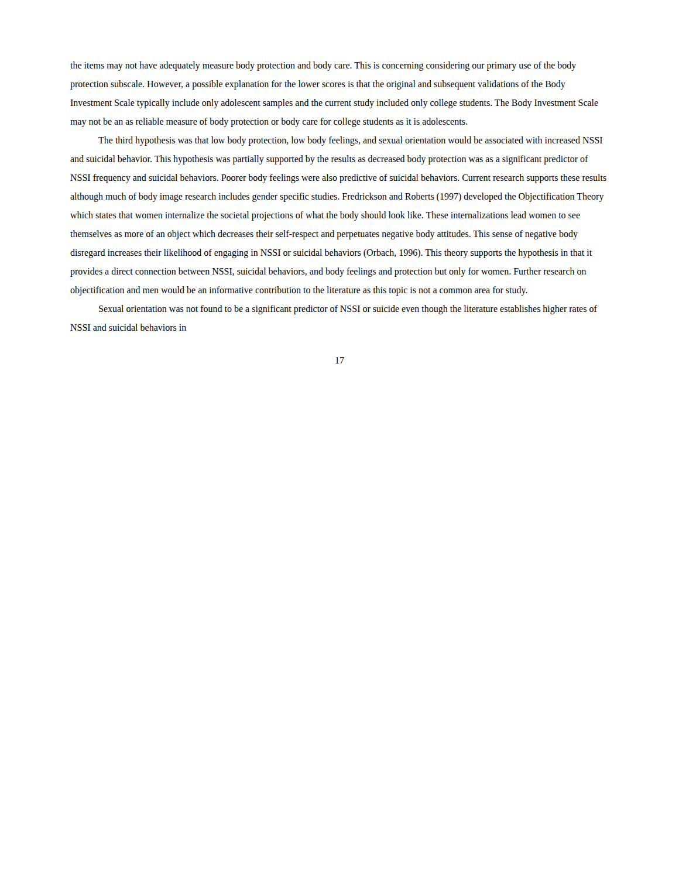the items may not have adequately measure body protection and body care. This is concerning considering our primary use of the body protection subscale. However, a possible explanation for the lower scores is that the original and subsequent validations of the Body Investment Scale typically include only adolescent samples and the current study included only college students. The Body Investment Scale may not be an as reliable measure of body protection or body care for college students as it is adolescents.
The third hypothesis was that low body protection, low body feelings, and sexual orientation would be associated with increased NSSI and suicidal behavior. This hypothesis was partially supported by the results as decreased body protection was as a significant predictor of NSSI frequency and suicidal behaviors. Poorer body feelings were also predictive of suicidal behaviors. Current research supports these results although much of body image research includes gender specific studies. Fredrickson and Roberts (1997) developed the Objectification Theory which states that women internalize the societal projections of what the body should look like. These internalizations lead women to see themselves as more of an object which decreases their self-respect and perpetuates negative body attitudes. This sense of negative body disregard increases their likelihood of engaging in NSSI or suicidal behaviors (Orbach, 1996). This theory supports the hypothesis in that it provides a direct connection between NSSI, suicidal behaviors, and body feelings and protection but only for women. Further research on objectification and men would be an informative contribution to the literature as this topic is not a common area for study.
Sexual orientation was not found to be a significant predictor of NSSI or suicide even though the literature establishes higher rates of NSSI and suicidal behaviors in
17